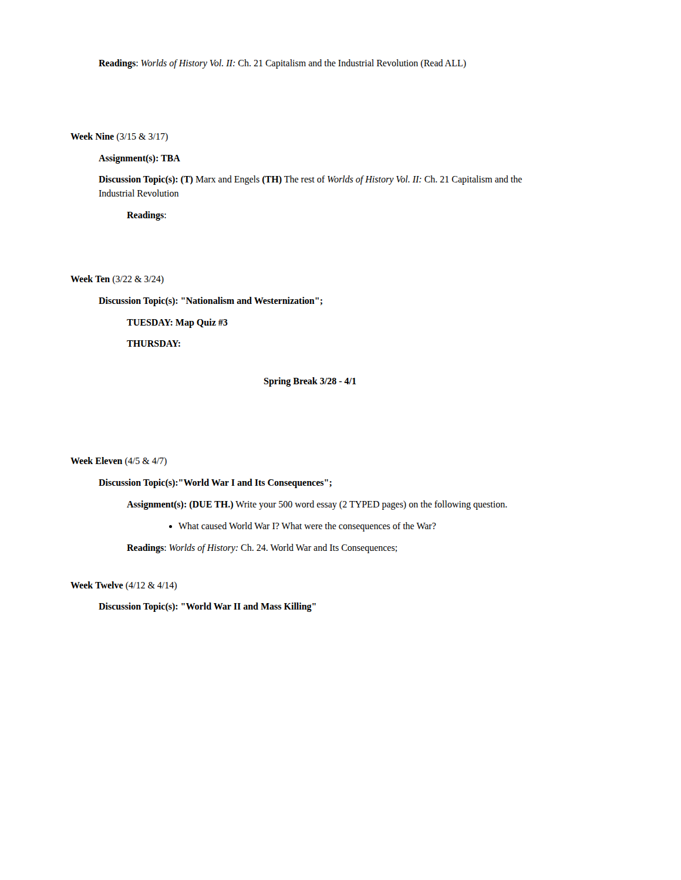Readings: Worlds of History Vol. II: Ch. 21 Capitalism and the Industrial Revolution (Read ALL)
Week Nine (3/15 & 3/17)
Assignment(s): TBA
Discussion Topic(s): (T) Marx and Engels (TH) The rest of Worlds of History Vol. II: Ch. 21 Capitalism and the Industrial Revolution
Readings:
Week Ten (3/22 & 3/24)
Discussion Topic(s): "Nationalism and Westernization";
TUESDAY: Map Quiz #3
THURSDAY:
Spring Break 3/28 - 4/1
Week Eleven (4/5 & 4/7)
Discussion Topic(s):"World War I and Its Consequences";
Assignment(s): (DUE TH.) Write your 500 word essay (2 TYPED pages) on the following question.
What caused World War I? What were the consequences of the War?
Readings: Worlds of History: Ch. 24. World War and Its Consequences;
Week Twelve (4/12 & 4/14)
Discussion Topic(s): "World War II and Mass Killing"